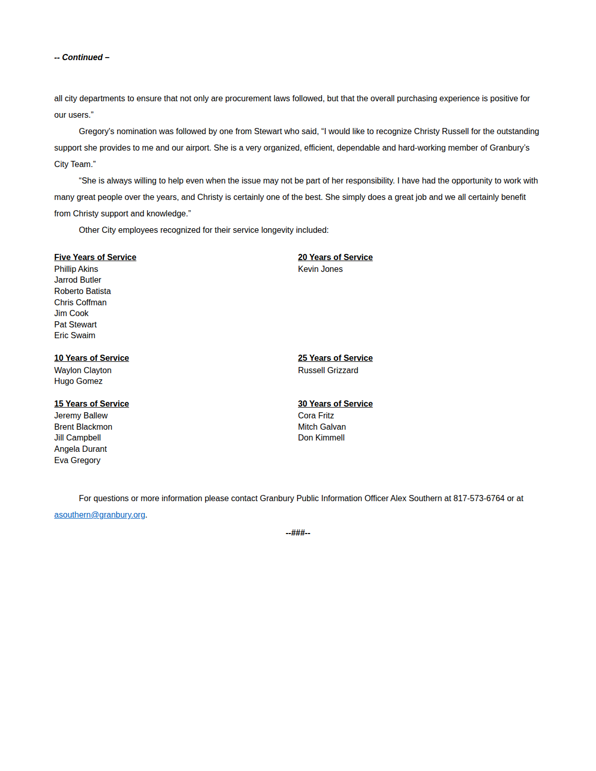-- Continued –
all city departments to ensure that not only are procurement laws followed, but that the overall purchasing experience is positive for our users.”
Gregory's nomination was followed by one from Stewart who said, “I would like to recognize Christy Russell for the outstanding support she provides to me and our airport. She is a very organized, efficient, dependable and hard-working member of Granbury’s City Team.”
“She is always willing to help even when the issue may not be part of her responsibility. I have had the opportunity to work with many great people over the years, and Christy is certainly one of the best. She simply does a great job and we all certainly benefit from Christy support and knowledge.”
Other City employees recognized for their service longevity included:
| Five Years of Service Phillip Akins Jarrod Butler Roberto Batista Chris Coffman Jim Cook Pat Stewart Eric Swaim | 20 Years of Service Kevin Jones |
| 10 Years of Service Waylon Clayton Hugo Gomez | 25 Years of Service Russell Grizzard |
| 15 Years of Service Jeremy Ballew Brent Blackmon Jill Campbell Angela Durant Eva Gregory | 30 Years of Service Cora Fritz Mitch Galvan Don Kimmell |
For questions or more information please contact Granbury Public Information Officer Alex Southern at 817-573-6764 or at asouthern@granbury.org.
--###--